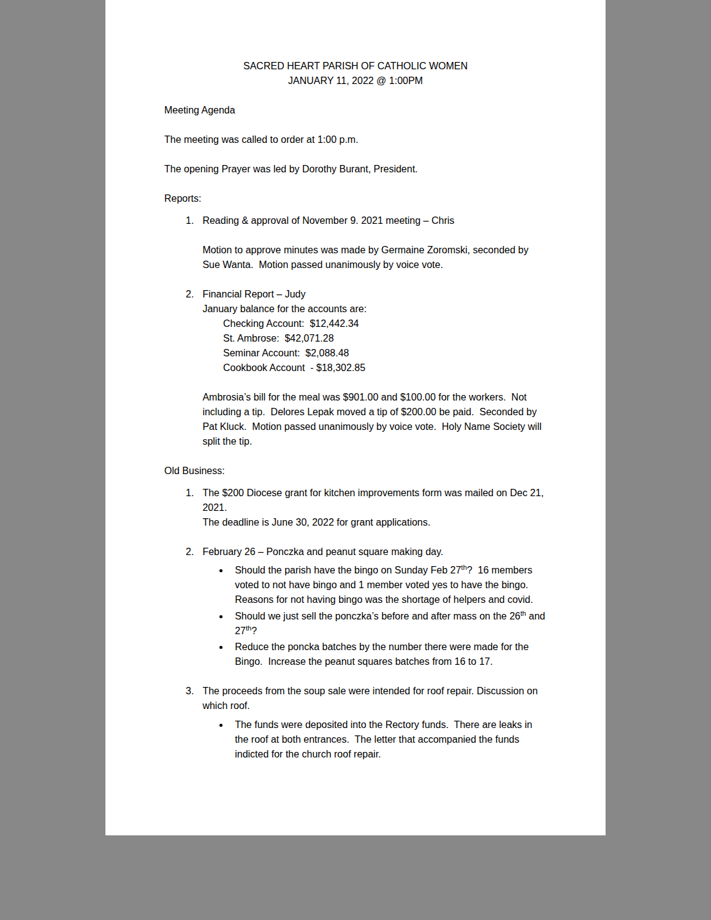SACRED HEART PARISH OF CATHOLIC WOMEN
JANUARY 11, 2022 @ 1:00PM
Meeting Agenda
The meeting was called to order at 1:00 p.m.
The opening Prayer was led by Dorothy Burant, President.
Reports:
Reading & approval of November 9. 2021 meeting – Chris
Motion to approve minutes was made by Germaine Zoromski, seconded by Sue Wanta. Motion passed unanimously by voice vote.
Financial Report – Judy
January balance for the accounts are:
Checking Account: $12,442.34
St. Ambrose: $42,071.28
Seminar Account: $2,088.48
Cookbook Account - $18,302.85
Ambrosia’s bill for the meal was $901.00 and $100.00 for the workers. Not including a tip. Delores Lepak moved a tip of $200.00 be paid. Seconded by Pat Kluck. Motion passed unanimously by voice vote. Holy Name Society will split the tip.
Old Business:
The $200 Diocese grant for kitchen improvements form was mailed on Dec 21, 2021.
The deadline is June 30, 2022 for grant applications.
February 26 – Ponczka and peanut square making day.
Should the parish have the bingo on Sunday Feb 27th? 16 members voted to not have bingo and 1 member voted yes to have the bingo. Reasons for not having bingo was the shortage of helpers and covid.
Should we just sell the ponczka’s before and after mass on the 26th and 27th?
Reduce the poncka batches by the number there were made for the Bingo. Increase the peanut squares batches from 16 to 17.
The proceeds from the soup sale were intended for roof repair. Discussion on which roof.
The funds were deposited into the Rectory funds. There are leaks in the roof at both entrances. The letter that accompanied the funds indicted for the church roof repair.